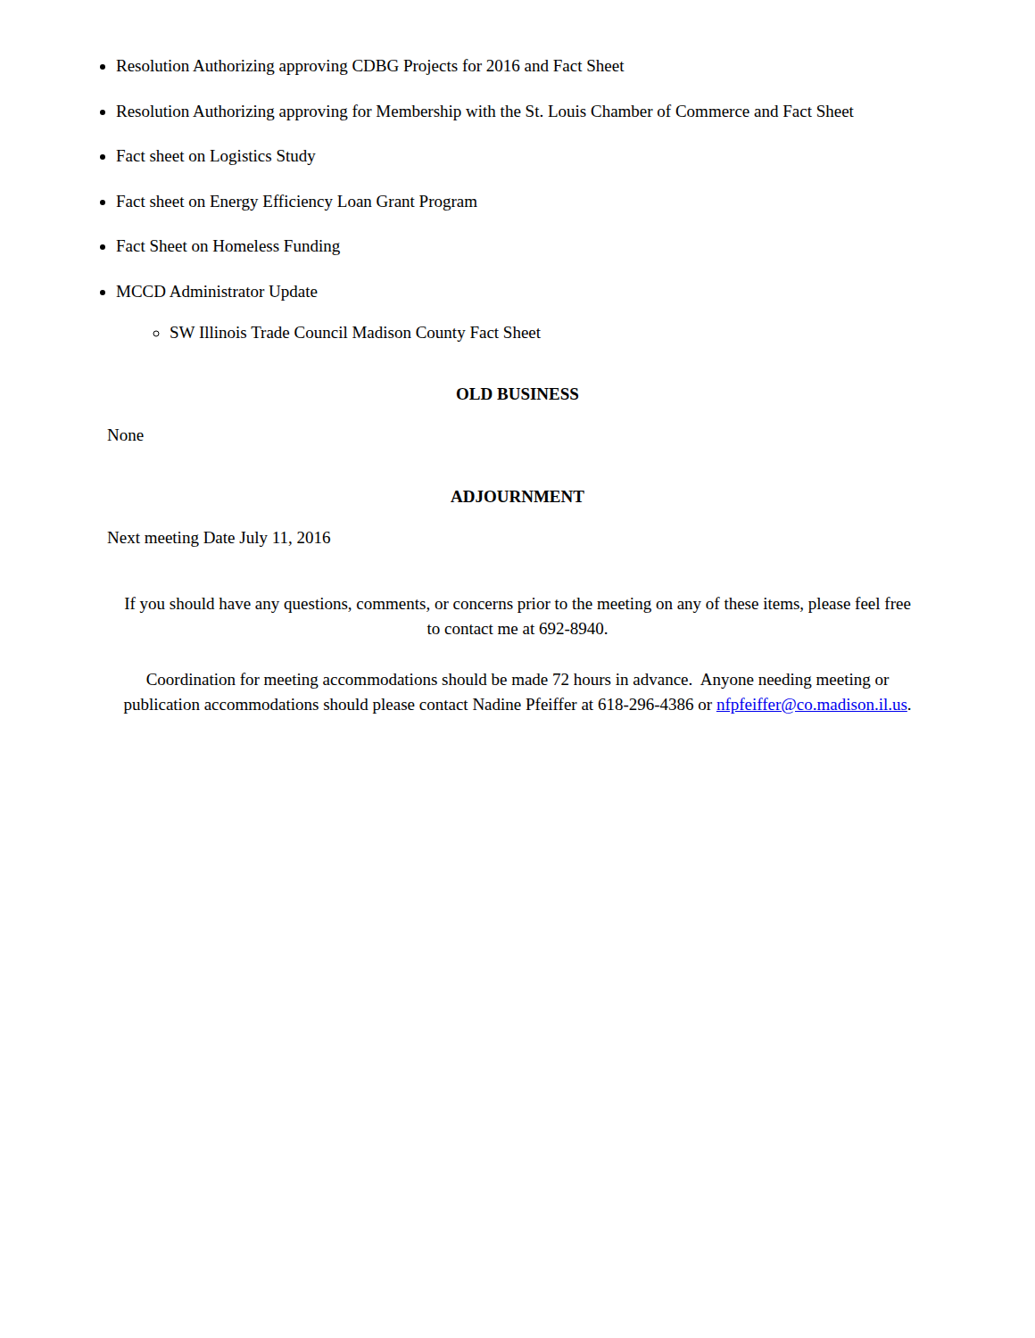Resolution Authorizing approving CDBG Projects for 2016 and Fact Sheet
Resolution Authorizing approving for Membership with the St. Louis Chamber of Commerce and Fact Sheet
Fact sheet on Logistics Study
Fact sheet on Energy Efficiency Loan Grant Program
Fact Sheet on Homeless Funding
MCCD Administrator Update
SW Illinois Trade Council Madison County Fact Sheet
OLD BUSINESS
None
ADJOURNMENT
Next meeting Date July 11, 2016
If you should have any questions, comments, or concerns prior to the meeting on any of these items, please feel free to contact me at 692-8940.
Coordination for meeting accommodations should be made 72 hours in advance. Anyone needing meeting or publication accommodations should please contact Nadine Pfeiffer at 618-296-4386 or nfpfeiffer@co.madison.il.us.